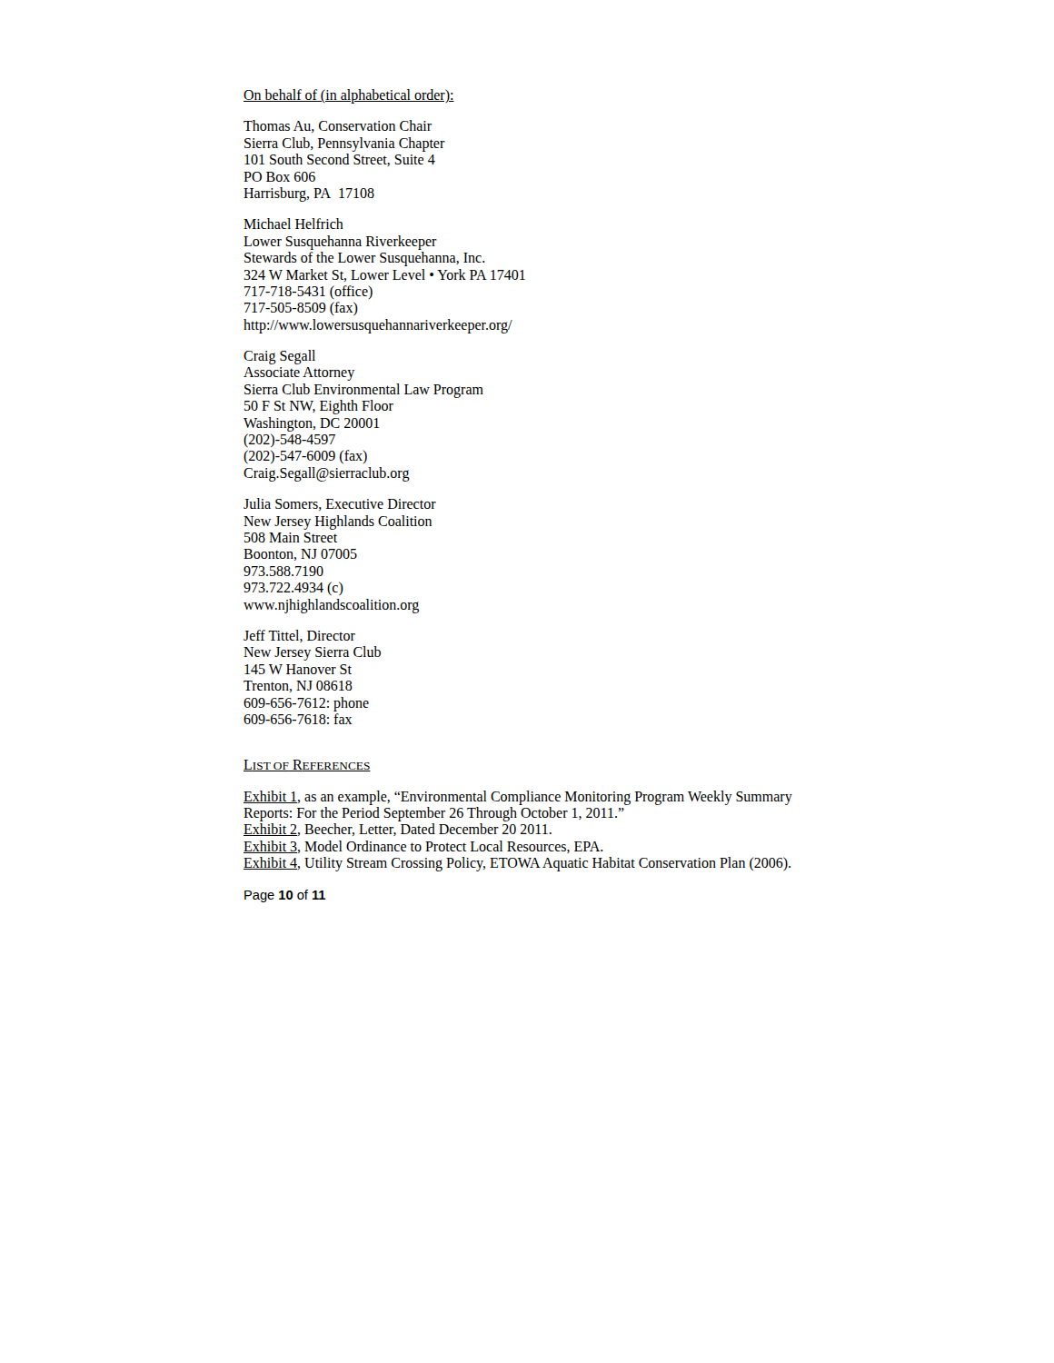On behalf of (in alphabetical order):
Thomas Au, Conservation Chair
Sierra Club, Pennsylvania Chapter
101 South Second Street, Suite 4
PO Box 606
Harrisburg, PA 17108
Michael Helfrich
Lower Susquehanna Riverkeeper
Stewards of the Lower Susquehanna, Inc.
324 W Market St, Lower Level • York PA 17401
717-718-5431 (office)
717-505-8509 (fax)
http://www.lowersusquehannariverkeeper.org/
Craig Segall
Associate Attorney
Sierra Club Environmental Law Program
50 F St NW, Eighth Floor
Washington, DC 20001
(202)-548-4597
(202)-547-6009 (fax)
Craig.Segall@sierraclub.org
Julia Somers, Executive Director
New Jersey Highlands Coalition
508 Main Street
Boonton, NJ 07005
973.588.7190
973.722.4934 (c)
www.njhighlandscoalition.org
Jeff Tittel, Director
New Jersey Sierra Club
145 W Hanover St
Trenton, NJ 08618
609-656-7612: phone
609-656-7618: fax
LIST OF REFERENCES
Exhibit 1, as an example, “Environmental Compliance Monitoring Program Weekly Summary Reports: For the Period September 26 Through October 1, 2011.”
Exhibit 2, Beecher, Letter, Dated December 20 2011.
Exhibit 3, Model Ordinance to Protect Local Resources, EPA.
Exhibit 4, Utility Stream Crossing Policy, ETOWA Aquatic Habitat Conservation Plan (2006).
Page 10 of 11